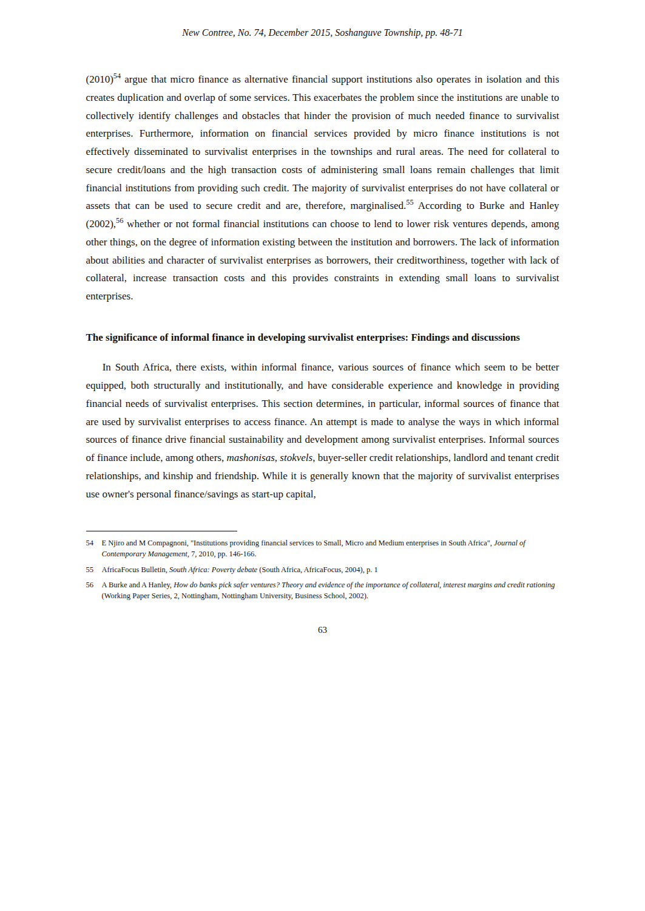New Contree, No. 74, December 2015, Soshanguve Township, pp. 48-71
(2010)54 argue that micro finance as alternative financial support institutions also operates in isolation and this creates duplication and overlap of some services. This exacerbates the problem since the institutions are unable to collectively identify challenges and obstacles that hinder the provision of much needed finance to survivalist enterprises. Furthermore, information on financial services provided by micro finance institutions is not effectively disseminated to survivalist enterprises in the townships and rural areas. The need for collateral to secure credit/loans and the high transaction costs of administering small loans remain challenges that limit financial institutions from providing such credit. The majority of survivalist enterprises do not have collateral or assets that can be used to secure credit and are, therefore, marginalised.55 According to Burke and Hanley (2002),56 whether or not formal financial institutions can choose to lend to lower risk ventures depends, among other things, on the degree of information existing between the institution and borrowers. The lack of information about abilities and character of survivalist enterprises as borrowers, their creditworthiness, together with lack of collateral, increase transaction costs and this provides constraints in extending small loans to survivalist enterprises.
The significance of informal finance in developing survivalist enterprises: Findings and discussions
In South Africa, there exists, within informal finance, various sources of finance which seem to be better equipped, both structurally and institutionally, and have considerable experience and knowledge in providing financial needs of survivalist enterprises. This section determines, in particular, informal sources of finance that are used by survivalist enterprises to access finance. An attempt is made to analyse the ways in which informal sources of finance drive financial sustainability and development among survivalist enterprises. Informal sources of finance include, among others, mashonisas, stokvels, buyer-seller credit relationships, landlord and tenant credit relationships, and kinship and friendship. While it is generally known that the majority of survivalist enterprises use owner's personal finance/savings as start-up capital,
E Njiro and M Compagnoni, "Institutions providing financial services to Small, Micro and Medium enterprises in South Africa", Journal of Contemporary Management, 7, 2010, pp. 146-166.
AfricaFocus Bulletin, South Africa: Poverty debate (South Africa, AfricaFocus, 2004), p. 1
A Burke and A Hanley, How do banks pick safer ventures? Theory and evidence of the importance of collateral, interest margins and credit rationing (Working Paper Series, 2, Nottingham, Nottingham University, Business School, 2002).
63